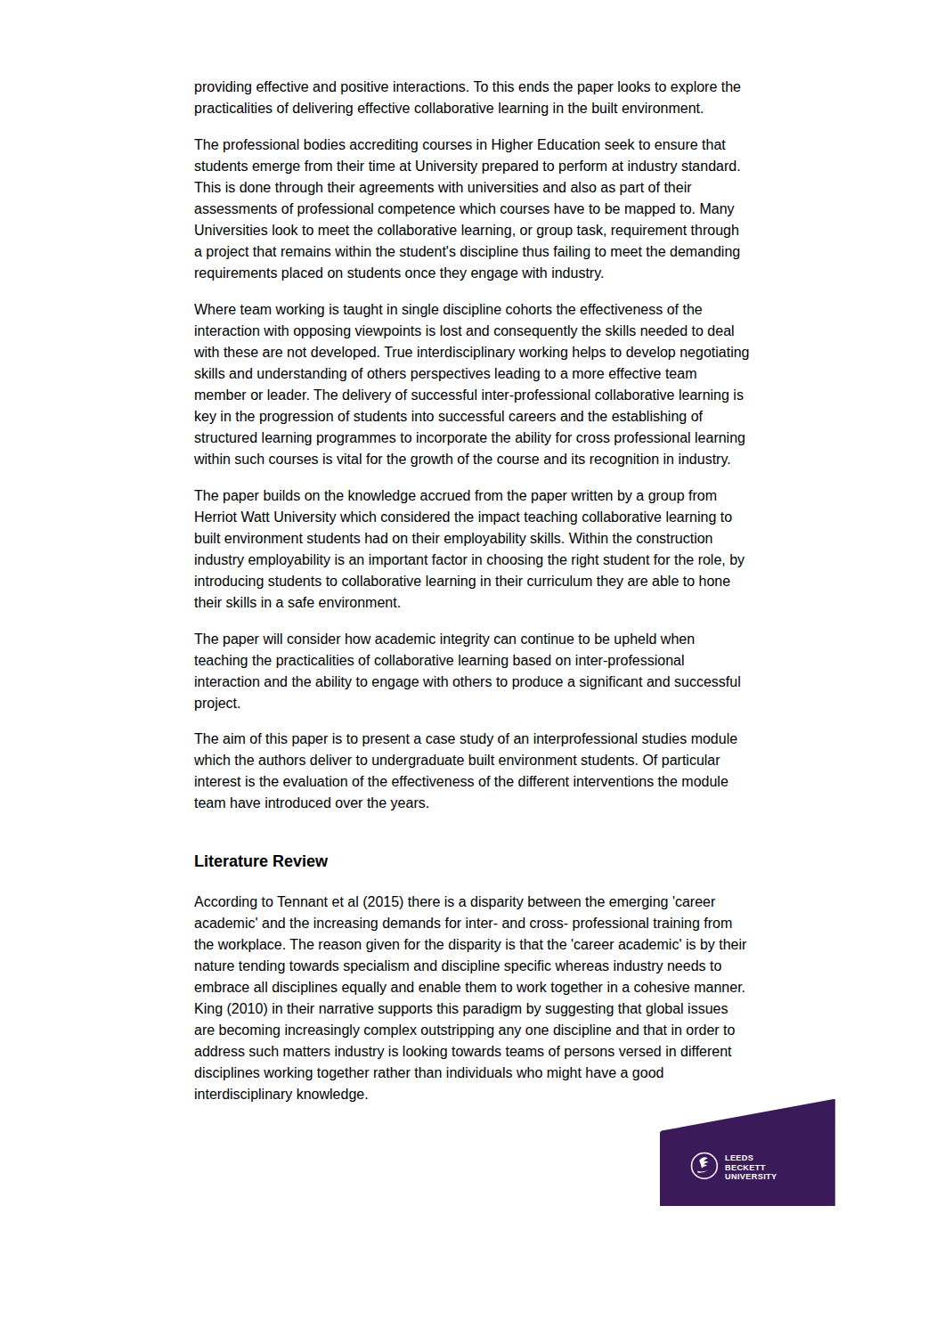providing effective and positive interactions. To this ends the paper looks to explore the practicalities of delivering effective collaborative learning in the built environment.
The professional bodies accrediting courses in Higher Education seek to ensure that students emerge from their time at University prepared to perform at industry standard. This is done through their agreements with universities and also as part of their assessments of professional competence which courses have to be mapped to. Many Universities look to meet the collaborative learning, or group task, requirement through a project that remains within the student's discipline thus failing to meet the demanding requirements placed on students once they engage with industry.
Where team working is taught in single discipline cohorts the effectiveness of the interaction with opposing viewpoints is lost and consequently the skills needed to deal with these are not developed. True interdisciplinary working helps to develop negotiating skills and understanding of others perspectives leading to a more effective team member or leader. The delivery of successful inter-professional collaborative learning is key in the progression of students into successful careers and the establishing of structured learning programmes to incorporate the ability for cross professional learning within such courses is vital for the growth of the course and its recognition in industry.
The paper builds on the knowledge accrued from the paper written by a group from Herriot Watt University which considered the impact teaching collaborative learning to built environment students had on their employability skills. Within the construction industry employability is an important factor in choosing the right student for the role, by introducing students to collaborative learning in their curriculum they are able to hone their skills in a safe environment.
The paper will consider how academic integrity can continue to be upheld when teaching the practicalities of collaborative learning based on inter-professional interaction and the ability to engage with others to produce a significant and successful project.
The aim of this paper is to present a case study of an interprofessional studies module which the authors deliver to undergraduate built environment students. Of particular interest is the evaluation of the effectiveness of the different interventions the module team have introduced over the years.
Literature Review
According to Tennant et al (2015) there is a disparity between the emerging 'career academic' and the increasing demands for inter- and cross- professional training from the workplace. The reason given for the disparity is that the 'career academic' is by their nature tending towards specialism and discipline specific whereas industry needs to embrace all disciplines equally and enable them to work together in a cohesive manner. King (2010) in their narrative supports this paradigm by suggesting that global issues are becoming increasingly complex outstripping any one discipline and that in order to address such matters industry is looking towards teams of persons versed in different disciplines working together rather than individuals who might have a good interdisciplinary knowledge.
Leeds Beckett University LEEDS BECKETT UNIVERSITY